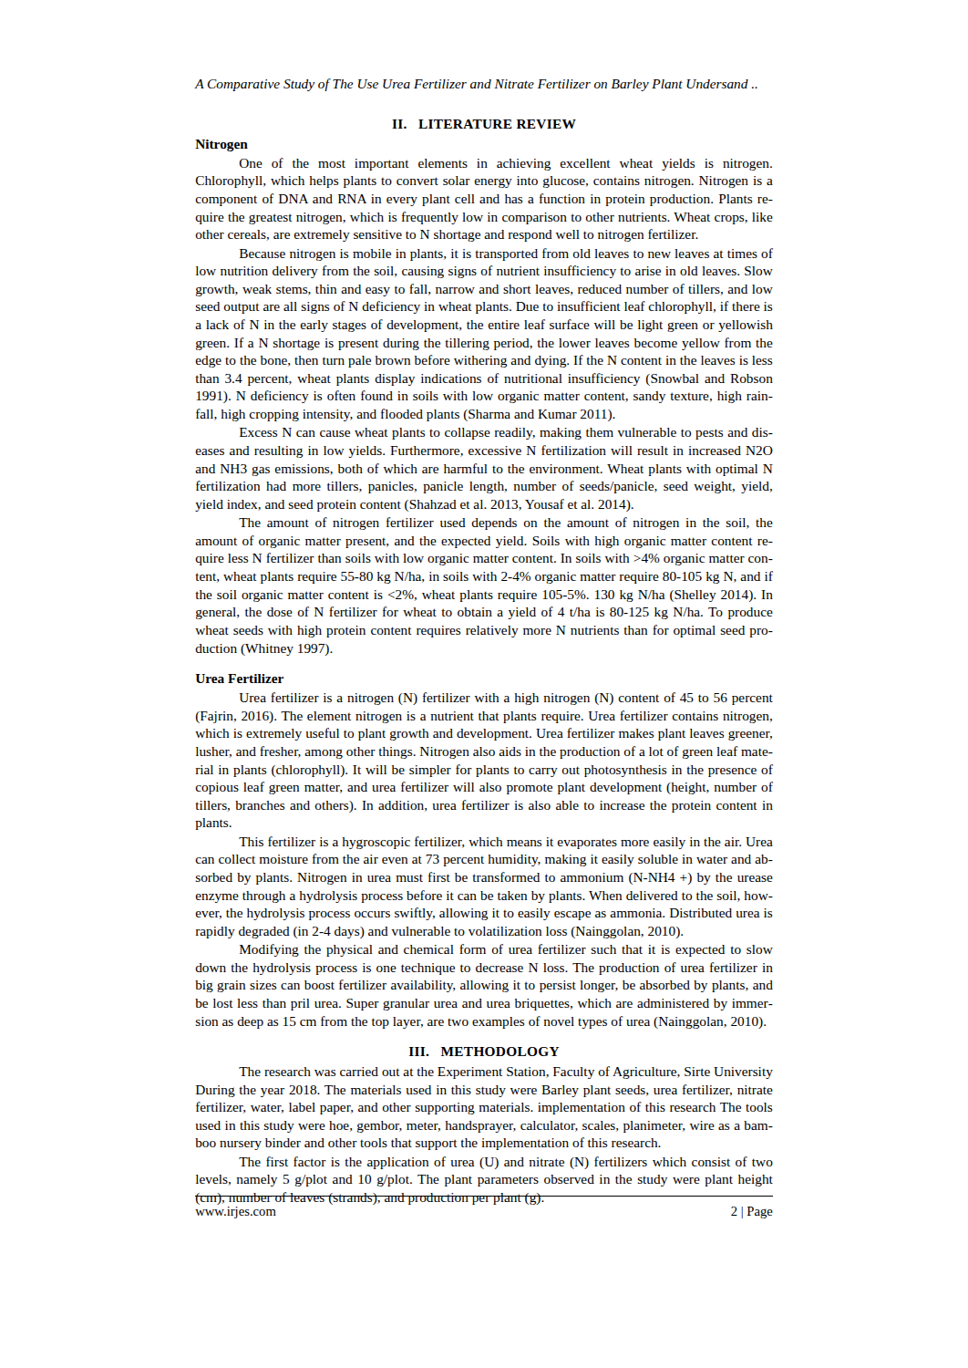A Comparative Study of The Use Urea Fertilizer and Nitrate Fertilizer on Barley Plant Undersand ..
II. LITERATURE REVIEW
Nitrogen
One of the most important elements in achieving excellent wheat yields is nitrogen. Chlorophyll, which helps plants to convert solar energy into glucose, contains nitrogen. Nitrogen is a component of DNA and RNA in every plant cell and has a function in protein production. Plants require the greatest nitrogen, which is frequently low in comparison to other nutrients. Wheat crops, like other cereals, are extremely sensitive to N shortage and respond well to nitrogen fertilizer.
Because nitrogen is mobile in plants, it is transported from old leaves to new leaves at times of low nutrition delivery from the soil, causing signs of nutrient insufficiency to arise in old leaves. Slow growth, weak stems, thin and easy to fall, narrow and short leaves, reduced number of tillers, and low seed output are all signs of N deficiency in wheat plants. Due to insufficient leaf chlorophyll, if there is a lack of N in the early stages of development, the entire leaf surface will be light green or yellowish green. If a N shortage is present during the tillering period, the lower leaves become yellow from the edge to the bone, then turn pale brown before withering and dying. If the N content in the leaves is less than 3.4 percent, wheat plants display indications of nutritional insufficiency (Snowbal and Robson 1991). N deficiency is often found in soils with low organic matter content, sandy texture, high rainfall, high cropping intensity, and flooded plants (Sharma and Kumar 2011).
Excess N can cause wheat plants to collapse readily, making them vulnerable to pests and diseases and resulting in low yields. Furthermore, excessive N fertilization will result in increased N2O and NH3 gas emissions, both of which are harmful to the environment. Wheat plants with optimal N fertilization had more tillers, panicles, panicle length, number of seeds/panicle, seed weight, yield, yield index, and seed protein content (Shahzad et al. 2013, Yousaf et al. 2014).
The amount of nitrogen fertilizer used depends on the amount of nitrogen in the soil, the amount of organic matter present, and the expected yield. Soils with high organic matter content require less N fertilizer than soils with low organic matter content. In soils with >4% organic matter content, wheat plants require 55-80 kg N/ha, in soils with 2-4% organic matter require 80-105 kg N, and if the soil organic matter content is <2%, wheat plants require 105-5%. 130 kg N/ha (Shelley 2014). In general, the dose of N fertilizer for wheat to obtain a yield of 4 t/ha is 80-125 kg N/ha. To produce wheat seeds with high protein content requires relatively more N nutrients than for optimal seed production (Whitney 1997).
Urea Fertilizer
Urea fertilizer is a nitrogen (N) fertilizer with a high nitrogen (N) content of 45 to 56 percent (Fajrin, 2016). The element nitrogen is a nutrient that plants require. Urea fertilizer contains nitrogen, which is extremely useful to plant growth and development. Urea fertilizer makes plant leaves greener, lusher, and fresher, among other things. Nitrogen also aids in the production of a lot of green leaf material in plants (chlorophyll). It will be simpler for plants to carry out photosynthesis in the presence of copious leaf green matter, and urea fertilizer will also promote plant development (height, number of tillers, branches and others). In addition, urea fertilizer is also able to increase the protein content in plants.
This fertilizer is a hygroscopic fertilizer, which means it evaporates more easily in the air. Urea can collect moisture from the air even at 73 percent humidity, making it easily soluble in water and absorbed by plants. Nitrogen in urea must first be transformed to ammonium (N-NH4 +) by the urease enzyme through a hydrolysis process before it can be taken by plants. When delivered to the soil, however, the hydrolysis process occurs swiftly, allowing it to easily escape as ammonia. Distributed urea is rapidly degraded (in 2-4 days) and vulnerable to volatilization loss (Nainggolan, 2010).
Modifying the physical and chemical form of urea fertilizer such that it is expected to slow down the hydrolysis process is one technique to decrease N loss. The production of urea fertilizer in big grain sizes can boost fertilizer availability, allowing it to persist longer, be absorbed by plants, and be lost less than pril urea. Super granular urea and urea briquettes, which are administered by immersion as deep as 15 cm from the top layer, are two examples of novel types of urea (Nainggolan, 2010).
III. METHODOLOGY
The research was carried out at the Experiment Station, Faculty of Agriculture, Sirte University During the year 2018. The materials used in this study were Barley plant seeds, urea fertilizer, nitrate fertilizer, water, label paper, and other supporting materials. implementation of this research The tools used in this study were hoe, gembor, meter, handsprayer, calculator, scales, planimeter, wire as a bamboo nursery binder and other tools that support the implementation of this research.
The first factor is the application of urea (U) and nitrate (N) fertilizers which consist of two levels, namely 5 g/plot and 10 g/plot. The plant parameters observed in the study were plant height (cm), number of leaves (strands), and production per plant (g).
www.irjes.com
2 | Page